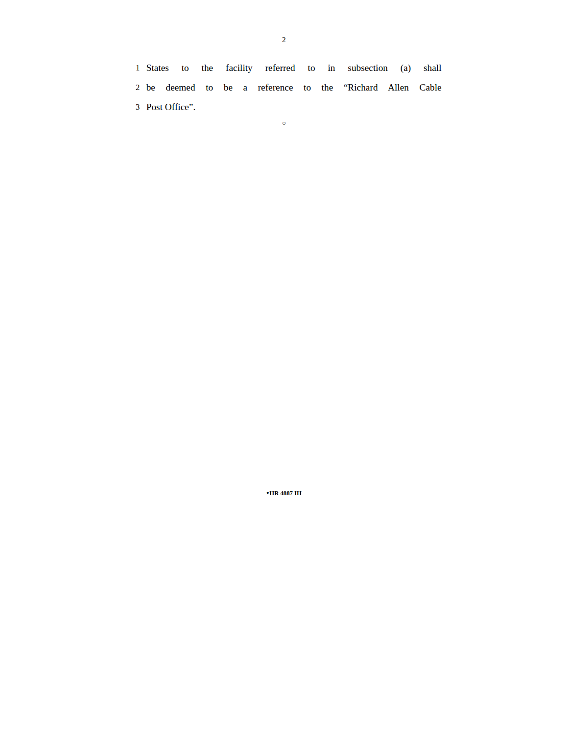2
States to the facility referred to in subsection (a) shall
be deemed to be a reference to the “Richard Allen Cable
Post Office”.
○
•HR 4887 IH